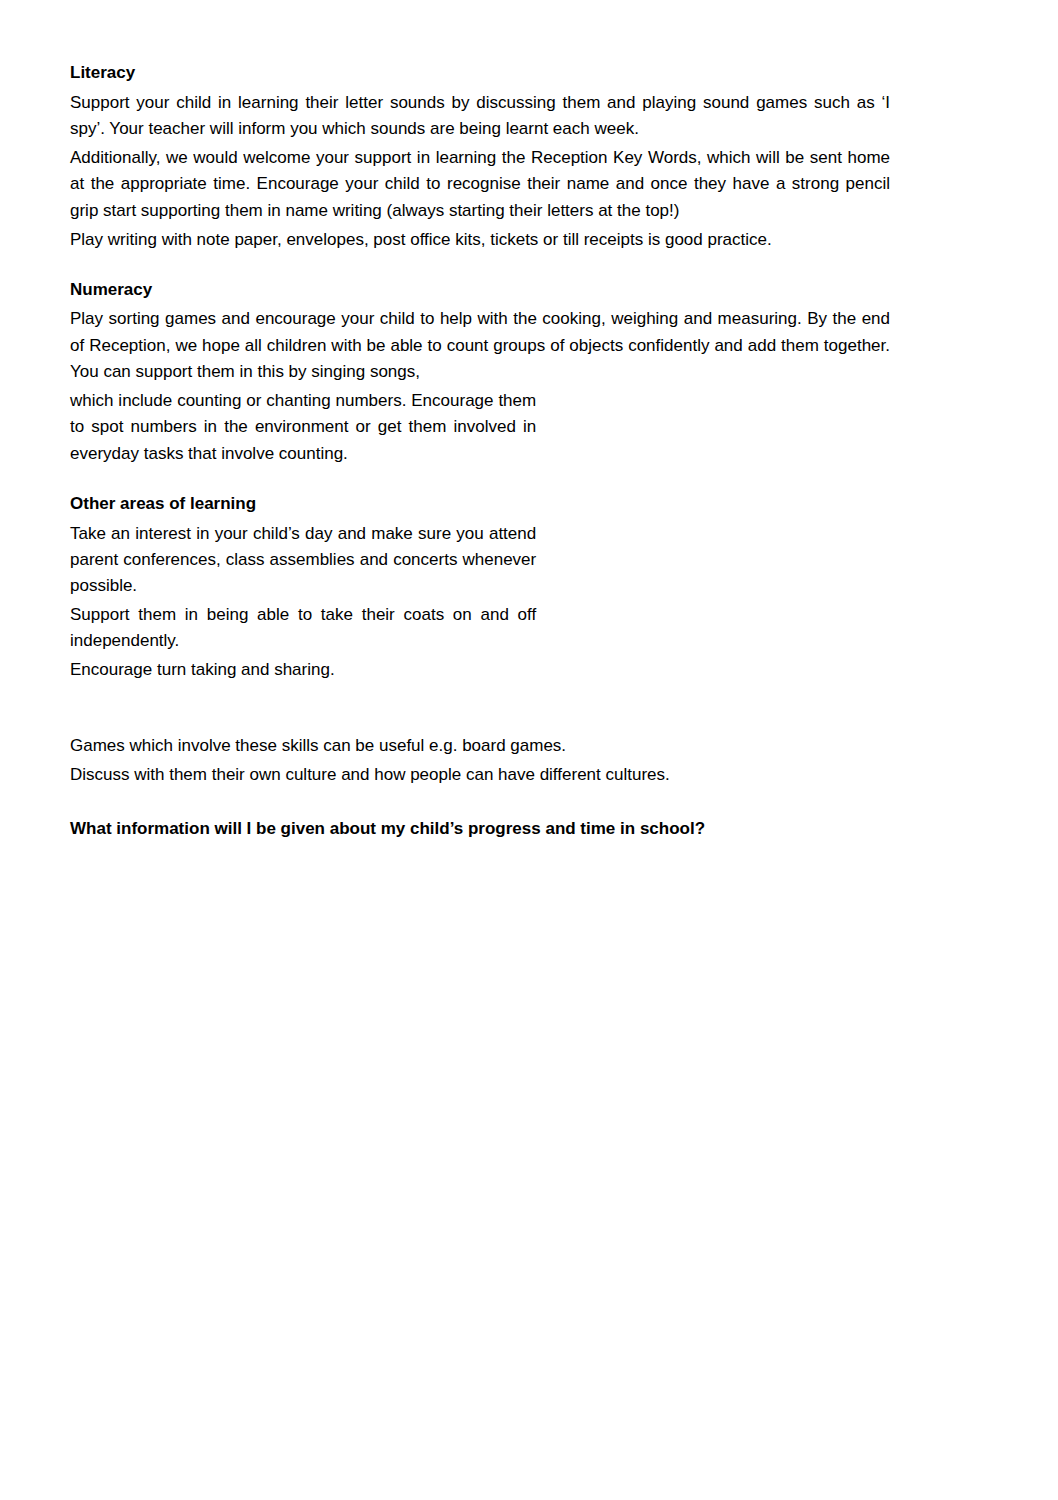Literacy
Support your child in learning their letter sounds by discussing them and playing sound games such as ‘I spy’. Your teacher will inform you which sounds are being learnt each week.
Additionally, we would welcome your support in learning the Reception Key Words, which will be sent home at the appropriate time. Encourage your child to recognise their name and once they have a strong pencil grip start supporting them in name writing (always starting their letters at the top!)
Play writing with note paper, envelopes, post office kits, tickets or till receipts is good practice.
Numeracy
Play sorting games and encourage your child to help with the cooking, weighing and measuring. By the end of Reception, we hope all children with be able to count groups of objects confidently and add them together. You can support them in this by singing songs,
which include counting or chanting numbers. Encourage them to spot numbers in the environment or get them involved in everyday tasks that involve counting.
Other areas of learning
Take an interest in your child’s day and make sure you attend parent conferences, class assemblies and concerts whenever possible.
Support them in being able to take their coats on and off independently.
Encourage turn taking and sharing.
Games which involve these skills can be useful e.g. board games.
Discuss with them their own culture and how people can have different cultures.
What information will I be given about my child’s progress and time in school?